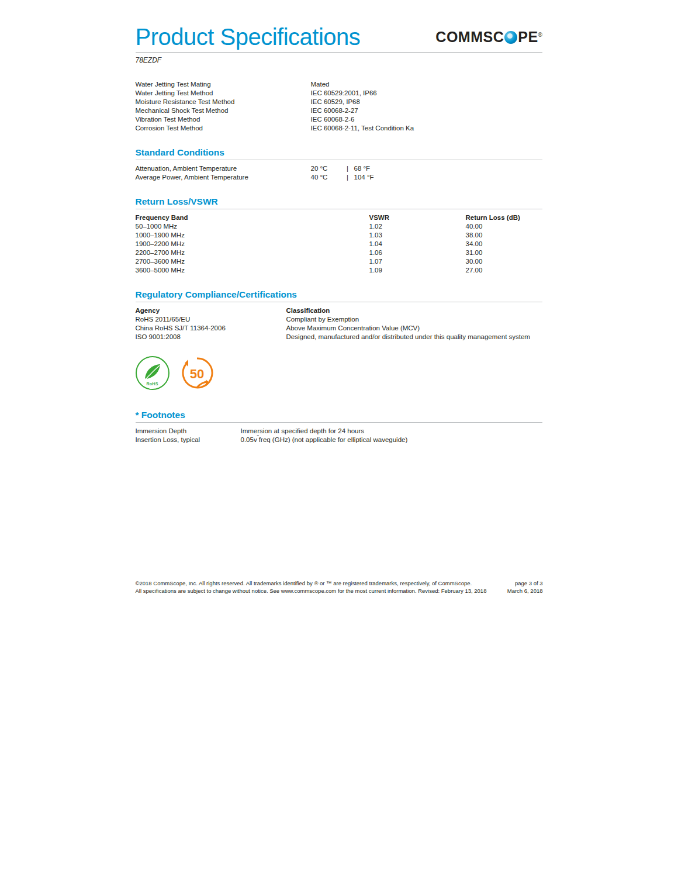Product Specifications
COMMSC PE®
78EZDF
| Water Jetting Test Mating | Mated |
| Water Jetting Test Method | IEC 60529:2001, IP66 |
| Moisture Resistance Test Method | IEC 60529, IP68 |
| Mechanical Shock Test Method | IEC 60068-2-27 |
| Vibration Test Method | IEC 60068-2-6 |
| Corrosion Test Method | IEC 60068-2-11, Test Condition Ka |
Standard Conditions
| Attenuation, Ambient Temperature | 20 °C | / | 68 °F |
| Average Power, Ambient Temperature | 40 °C | / | 104 °F |
Return Loss/VSWR
| Frequency Band | VSWR | Return Loss (dB) |
| --- | --- | --- |
| 50–1000 MHz | 1.02 | 40.00 |
| 1000–1900 MHz | 1.03 | 38.00 |
| 1900–2200 MHz | 1.04 | 34.00 |
| 2200–2700 MHz | 1.06 | 31.00 |
| 2700–3600 MHz | 1.07 | 30.00 |
| 3600–5000 MHz | 1.09 | 27.00 |
Regulatory Compliance/Certifications
| Agency | Classification |
| --- | --- |
| RoHS 2011/65/EU | Compliant by Exemption |
| China RoHS SJ/T 11364-2006 | Above Maximum Concentration Value (MCV) |
| ISO 9001:2008 | Designed, manufactured and/or distributed under this quality management system |
RoHS
50
* Footnotes
| Immersion Depth | Immersion at specified depth for 24 hours |
| Insertion Loss, typical | 0.05v freq (GHz) (not applicable for elliptical waveguide) |
©2018 CommScope, Inc. All rights reserved. All trademarks identified by ® or ™ are registered trademarks, respectively, of CommScope.
All specifications are subject to change without notice. See www.commscope.com for the most current information. Revised: February 13, 2018
page 3 of 3
March 6, 2018